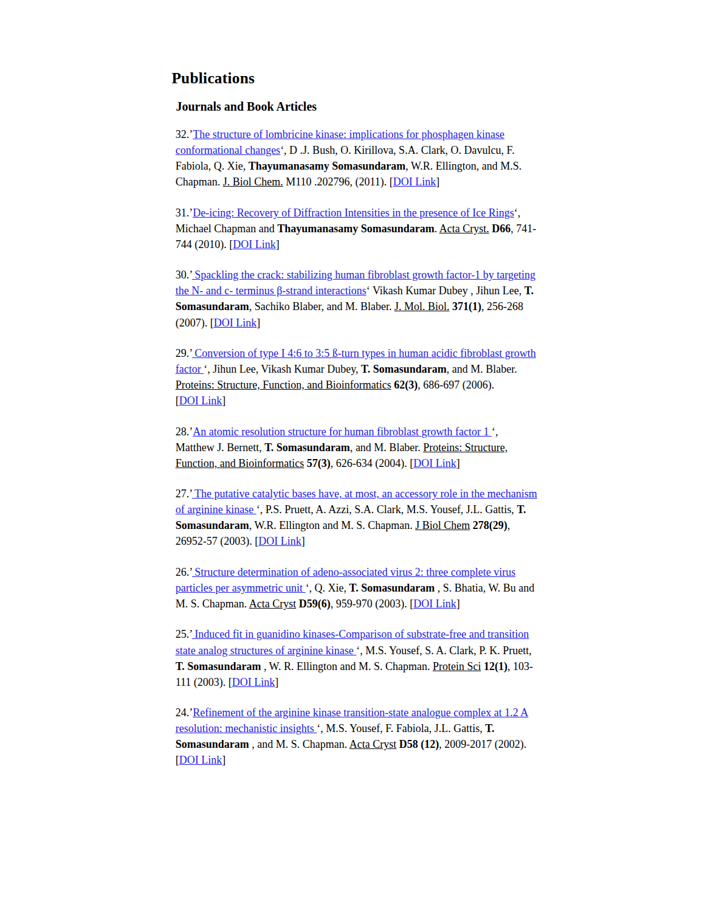Publications
Journals and Book Articles
32.’The structure of lombricine kinase: implications for phosphagen kinase conformational changes‘, D .J. Bush, O. Kirillova, S.A. Clark, O. Davulcu, F. Fabiola, Q. Xie, Thayumanasamy Somasundaram, W.R. Ellington, and M.S. Chapman. J. Biol Chem. M110 .202796, (2011). [DOI Link]
31.’De-icing: Recovery of Diffraction Intensities in the presence of Ice Rings‘, Michael Chapman and Thayumanasamy Somasundaram. Acta Cryst. D66, 741-744 (2010). [DOI Link]
30.’ Spackling the crack: stabilizing human fibroblast growth factor-1 by targeting the N- and c- terminus β-strand interactions‘ Vikash Kumar Dubey , Jihun Lee, T. Somasundaram, Sachiko Blaber, and M. Blaber. J. Mol. Biol. 371(1), 256-268 (2007). [DOI Link]
29.’ Conversion of type I 4:6 to 3:5 ß-turn types in human acidic fibroblast growth factor ‘, Jihun Lee, Vikash Kumar Dubey, T. Somasundaram, and M. Blaber. Proteins: Structure, Function, and Bioinformatics 62(3), 686-697 (2006). [DOI Link]
28.’An atomic resolution structure for human fibroblast growth factor 1 ‘, Matthew J. Bernett, T. Somasundaram, and M. Blaber. Proteins: Structure, Function, and Bioinformatics 57(3), 626-634 (2004). [DOI Link]
27.’ The putative catalytic bases have, at most, an accessory role in the mechanism of arginine kinase ‘, P.S. Pruett, A. Azzi, S.A. Clark, M.S. Yousef, J.L. Gattis, T. Somasundaram, W.R. Ellington and M. S. Chapman. J Biol Chem 278(29), 26952-57 (2003). [DOI Link]
26.’ Structure determination of adeno-associated virus 2: three complete virus particles per asymmetric unit ‘, Q. Xie, T. Somasundaram , S. Bhatia, W. Bu and M. S. Chapman. Acta Cryst D59(6), 959-970 (2003). [DOI Link]
25.’ Induced fit in guanidino kinases-Comparison of substrate-free and transition state analog structures of arginine kinase ‘, M.S. Yousef, S. A. Clark, P. K. Pruett, T. Somasundaram , W. R. Ellington and M. S. Chapman. Protein Sci 12(1), 103-111 (2003). [DOI Link]
24.’Refinement of the arginine kinase transition-state analogue complex at 1.2 A resolution: mechanistic insights ‘, M.S. Yousef, F. Fabiola, J.L. Gattis, T. Somasundaram , and M. S. Chapman. Acta Cryst D58 (12), 2009-2017 (2002). [DOI Link]